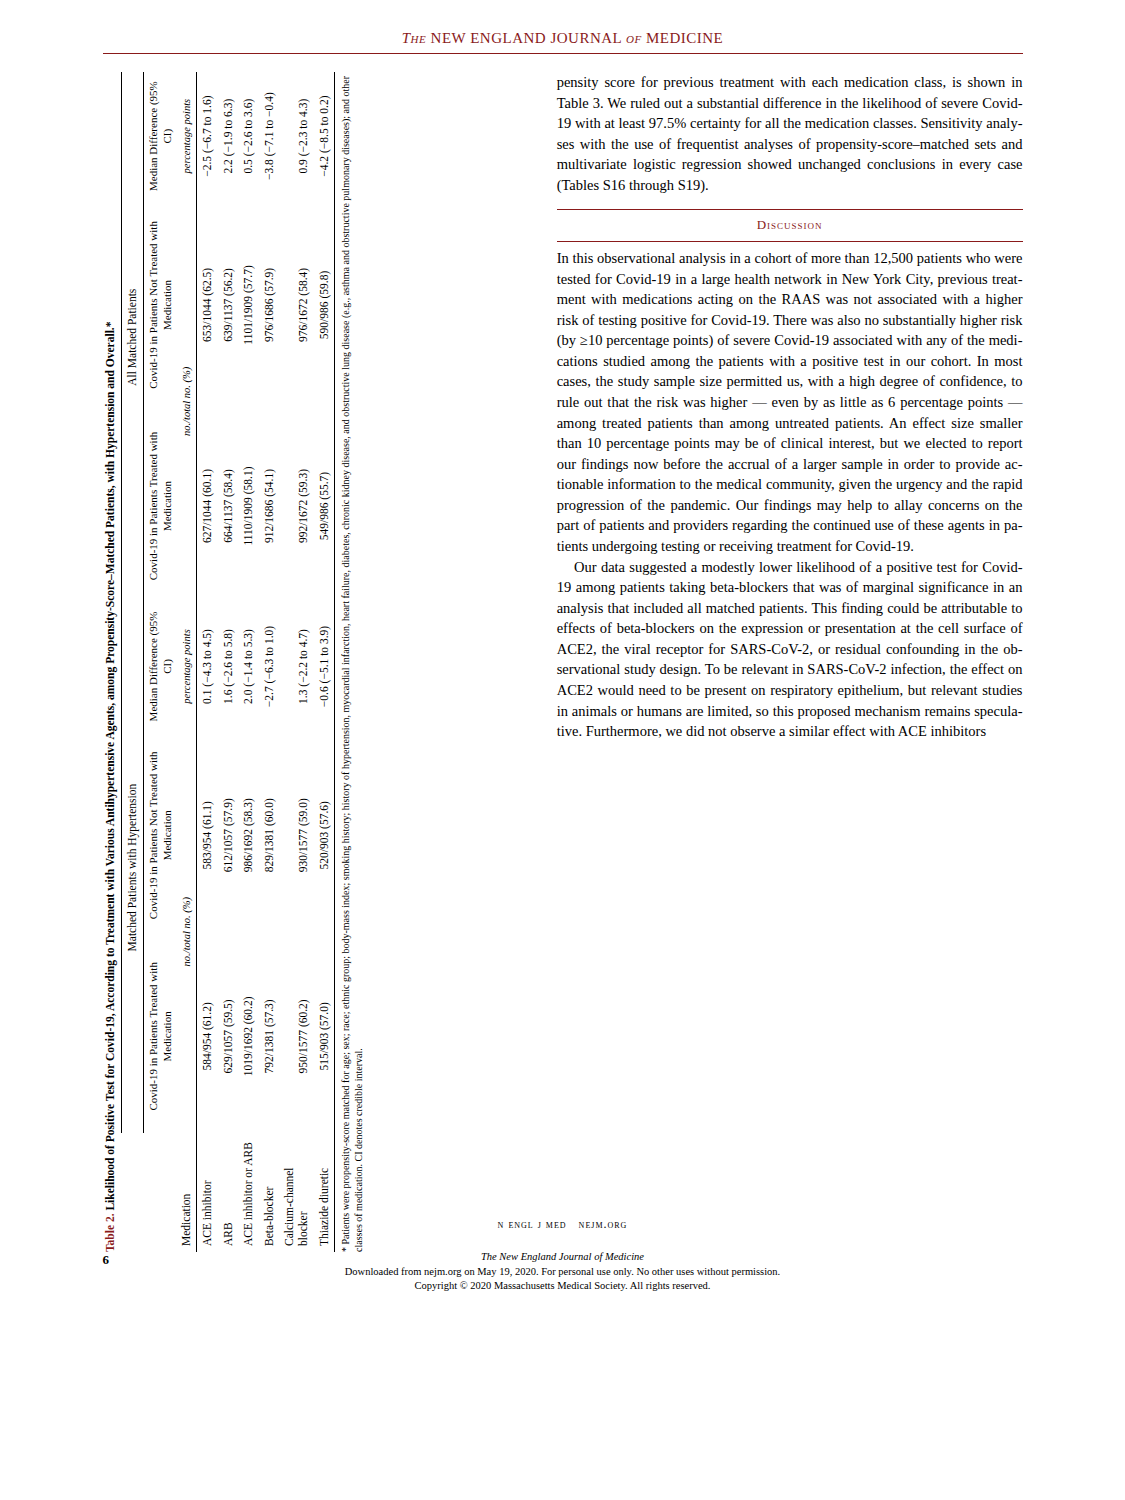The NEW ENGLAND JOURNAL of MEDICINE
Table 2. Likelihood of Positive Test for Covid-19, According to Treatment with Various Antihypertensive Agents, among Propensity-Score–Matched Patients, with Hypertension and Overall.*
| Medication | Matched Patients with Hypertension | All Matched Patients |
| --- | --- | --- |
| Covid-19 in Patients Treated with Medication | Covid-19 in Patients Not Treated with Medication | Median Difference (95% CI) | Covid-19 in Patients Treated with Medication | Covid-19 in Patients Not Treated with Medication | Median Difference (95% CI) |
| no./total no. (%) | percentage points | no./total no. (%) | percentage points |
| ACE inhibitor | 584/954 (61.2) | 583/954 (61.1) | 0.1 (−4.3 to 4.5) | 627/1044 (60.1) | 653/1044 (62.5) | −2.5 (−6.7 to 1.6) |
| ARB | 629/1057 (59.5) | 612/1057 (57.9) | 1.6 (−2.6 to 5.8) | 664/1137 (58.4) | 639/1137 (56.2) | 2.2 (−1.9 to 6.3) |
| ACE inhibitor or ARB | 1019/1692 (60.2) | 986/1692 (58.3) | 2.0 (−1.4 to 5.3) | 1110/1909 (58.1) | 1101/1909 (57.7) | 0.5 (−2.6 to 3.6) |
| Beta-blocker | 792/1381 (57.3) | 829/1381 (60.0) | −2.7 (−6.3 to 1.0) | 912/1686 (54.1) | 976/1686 (57.9) | −3.8 (−7.1 to −0.4) |
| Calcium-channel blocker | 950/1577 (60.2) | 930/1577 (59.0) | 1.3 (−2.2 to 4.7) | 992/1672 (59.3) | 976/1672 (58.4) | 0.9 (−2.3 to 4.3) |
| Thiazide diuretic | 515/903 (57.0) | 520/903 (57.6) | −0.6 (−5.1 to 3.9) | 549/986 (55.7) | 590/986 (59.8) | −4.2 (−8.5 to 0.2) |
* Patients were propensity-score matched for age; sex; race; ethnic group; body-mass index; smoking history; history of hypertension, myocardial infarction, heart failure, diabetes, chronic kidney disease, and obstructive lung disease (e.g., asthma and obstructive pulmonary diseases); and other classes of medication. CI denotes credible interval.
pensity score for previous treatment with each medication class, is shown in Table 3. We ruled out a substantial difference in the likelihood of severe Covid-19 with at least 97.5% certainty for all the medication classes. Sensitivity analyses with the use of frequentist analyses of propensity-score–matched sets and multivariate logistic regression showed unchanged conclusions in every case (Tables S16 through S19).
Discussion
In this observational analysis in a cohort of more than 12,500 patients who were tested for Covid-19 in a large health network in New York City, previous treatment with medications acting on the RAAS was not associated with a higher risk of testing positive for Covid-19. There was also no substantially higher risk (by ≥10 percentage points) of severe Covid-19 associated with any of the medications studied among the patients with a positive test in our cohort. In most cases, the study sample size permitted us, with a high degree of confidence, to rule out that the risk was higher — even by as little as 6 percentage points — among treated patients than among untreated patients. An effect size smaller than 10 percentage points may be of clinical interest, but we elected to report our findings now before the accrual of a larger sample in order to provide actionable information to the medical community, given the urgency and the rapid progression of the pandemic. Our findings may help to allay concerns on the part of patients and providers regarding the continued use of these agents in patients undergoing testing or receiving treatment for Covid-19.
Our data suggested a modestly lower likelihood of a positive test for Covid-19 among patients taking beta-blockers that was of marginal significance in an analysis that included all matched patients. This finding could be attributable to effects of beta-blockers on the expression or presentation at the cell surface of ACE2, the viral receptor for SARS-CoV-2, or residual confounding in the observational study design. To be relevant in SARS-CoV-2 infection, the effect on ACE2 would need to be present on respiratory epithelium, but relevant studies in animals or humans are limited, so this proposed mechanism remains speculative. Furthermore, we did not observe a similar effect with ACE inhibitors
6
n engl j med nejm.org
The New England Journal of Medicine
Downloaded from nejm.org on May 19, 2020. For personal use only. No other uses without permission.
Copyright © 2020 Massachusetts Medical Society. All rights reserved.